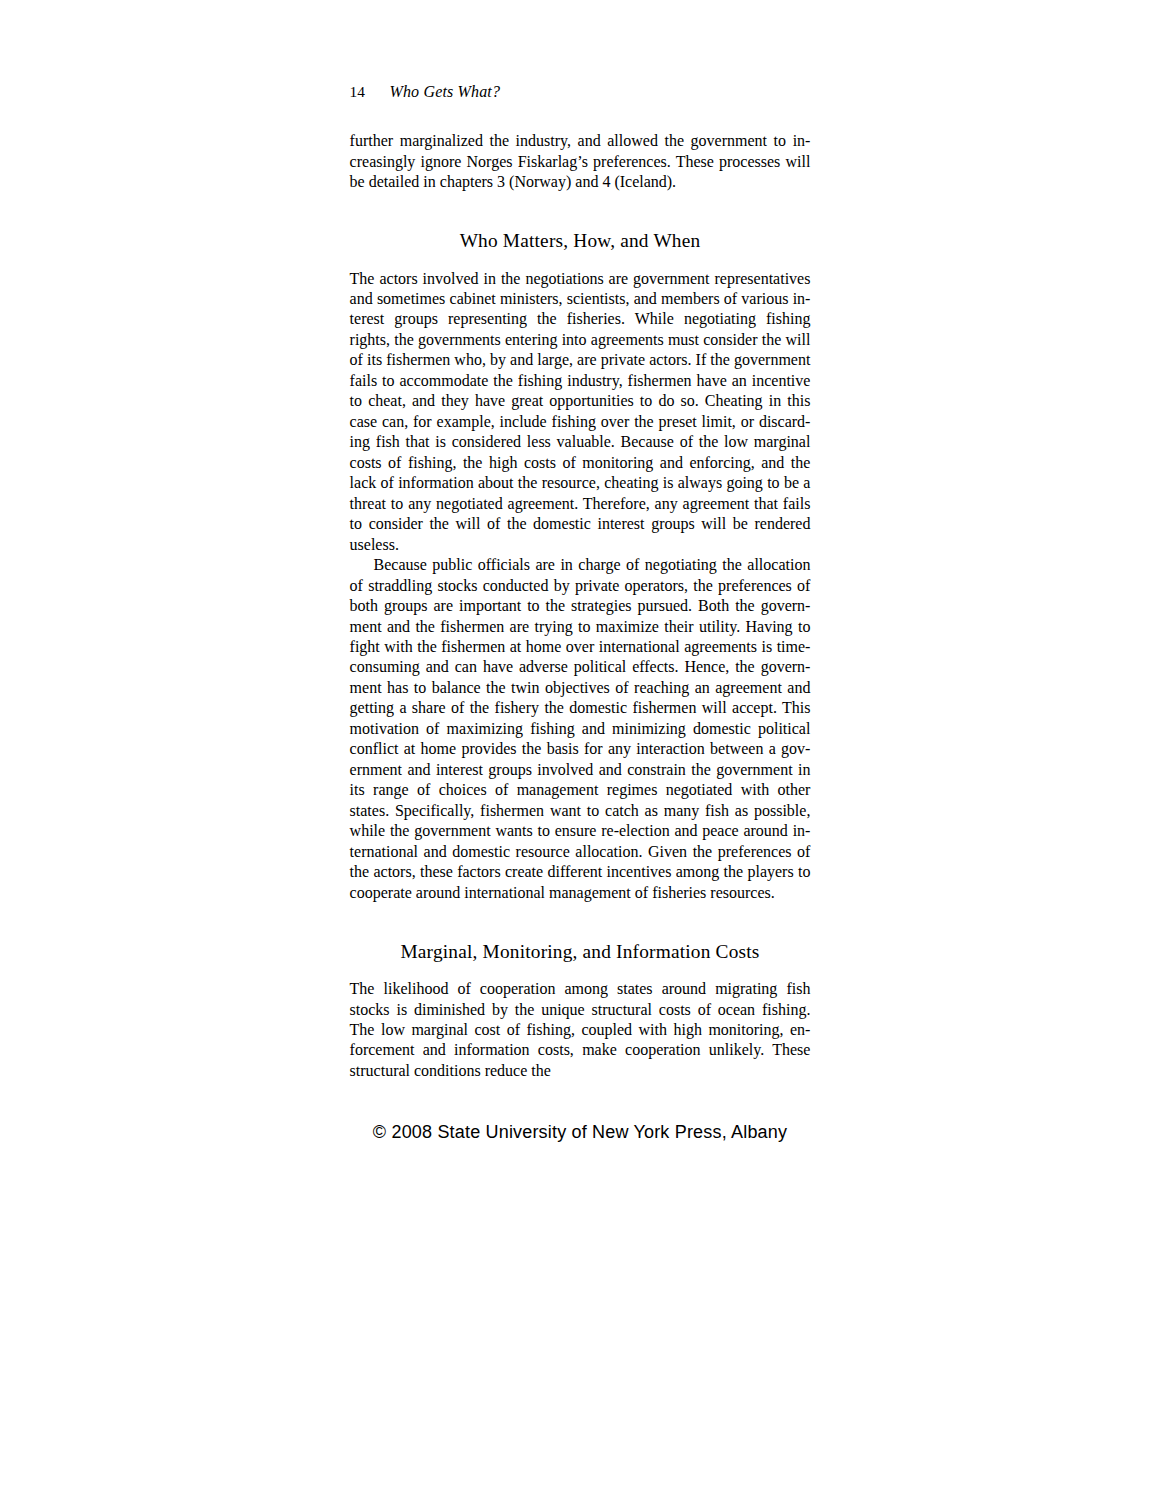14 Who Gets What?
further marginalized the industry, and allowed the government to increasingly ignore Norges Fiskarlag’s preferences. These processes will be detailed in chapters 3 (Norway) and 4 (Iceland).
Who Matters, How, and When
The actors involved in the negotiations are government representatives and sometimes cabinet ministers, scientists, and members of various interest groups representing the fisheries. While negotiating fishing rights, the governments entering into agreements must consider the will of its fishermen who, by and large, are private actors. If the government fails to accommodate the fishing industry, fishermen have an incentive to cheat, and they have great opportunities to do so. Cheating in this case can, for example, include fishing over the preset limit, or discarding fish that is considered less valuable. Because of the low marginal costs of fishing, the high costs of monitoring and enforcing, and the lack of information about the resource, cheating is always going to be a threat to any negotiated agreement. Therefore, any agreement that fails to consider the will of the domestic interest groups will be rendered useless.
Because public officials are in charge of negotiating the allocation of straddling stocks conducted by private operators, the preferences of both groups are important to the strategies pursued. Both the government and the fishermen are trying to maximize their utility. Having to fight with the fishermen at home over international agreements is time-consuming and can have adverse political effects. Hence, the government has to balance the twin objectives of reaching an agreement and getting a share of the fishery the domestic fishermen will accept. This motivation of maximizing fishing and minimizing domestic political conflict at home provides the basis for any interaction between a government and interest groups involved and constrain the government in its range of choices of management regimes negotiated with other states. Specifically, fishermen want to catch as many fish as possible, while the government wants to ensure re-election and peace around international and domestic resource allocation. Given the preferences of the actors, these factors create different incentives among the players to cooperate around international management of fisheries resources.
Marginal, Monitoring, and Information Costs
The likelihood of cooperation among states around migrating fish stocks is diminished by the unique structural costs of ocean fishing. The low marginal cost of fishing, coupled with high monitoring, enforcement and information costs, make cooperation unlikely. These structural conditions reduce the
© 2008 State University of New York Press, Albany